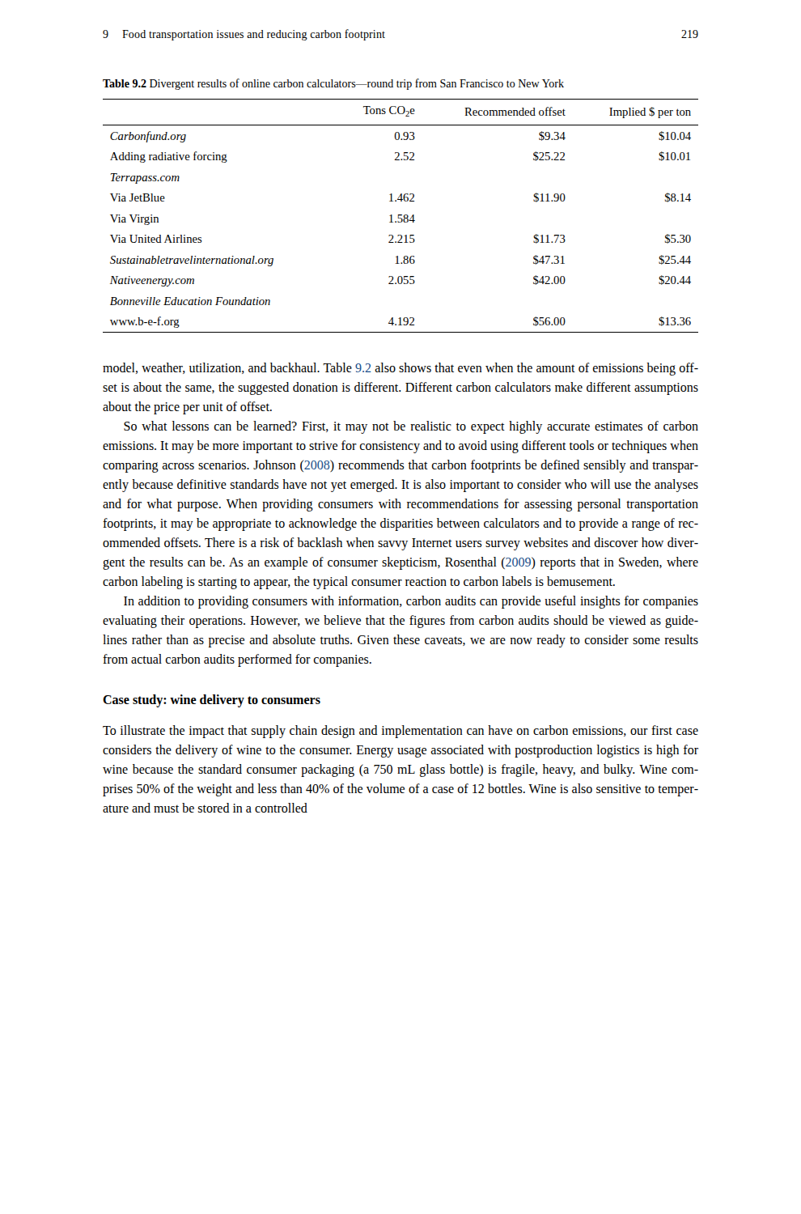9 Food transportation issues and reducing carbon footprint
219
Table 9.2 Divergent results of online carbon calculators—round trip from San Francisco to New York
| | Tons CO 2 e | Recommended offset | Implied $ per ton |
| --- | --- | --- | --- |
| Carbonfund.org | 0.93 | $9.34 | $10.04 |
| Adding radiative forcing | 2.52 | $25.22 | $10.01 |
| Terrapass.com | | | |
| Via JetBlue | 1.462 | $11.90 | $8.14 |
| Via Virgin | 1.584 | | |
| Via United Airlines | 2.215 | $11.73 | $5.30 |
| Sustainabletravelinternational.org | 1.86 | $47.31 | $25.44 |
| Nativeenergy.com | 2.055 | $42.00 | $20.44 |
| Bonneville Education Foundation | | | |
| www.b-e-f.org | 4.192 | $56.00 | $13.36 |
model, weather, utilization, and backhaul. Table 9.2 also shows that even when the amount of emissions being offset is about the same, the suggested donation is different. Different carbon calculators make different assumptions about the price per unit of offset.
So what lessons can be learned? First, it may not be realistic to expect highly accurate estimates of carbon emissions. It may be more important to strive for consistency and to avoid using different tools or techniques when comparing across scenarios. Johnson (2008) recommends that carbon footprints be defined sensibly and transparently because definitive standards have not yet emerged. It is also important to consider who will use the analyses and for what purpose. When providing consumers with recommendations for assessing personal transportation footprints, it may be appropriate to acknowledge the disparities between calculators and to provide a range of recommended offsets. There is a risk of backlash when savvy Internet users survey websites and discover how divergent the results can be. As an example of consumer skepticism, Rosenthal (2009) reports that in Sweden, where carbon labeling is starting to appear, the typical consumer reaction to carbon labels is bemusement.
In addition to providing consumers with information, carbon audits can provide useful insights for companies evaluating their operations. However, we believe that the figures from carbon audits should be viewed as guidelines rather than as precise and absolute truths. Given these caveats, we are now ready to consider some results from actual carbon audits performed for companies.
Case study: wine delivery to consumers
To illustrate the impact that supply chain design and implementation can have on carbon emissions, our first case considers the delivery of wine to the consumer. Energy usage associated with postproduction logistics is high for wine because the standard consumer packaging (a 750 mL glass bottle) is fragile, heavy, and bulky. Wine comprises 50% of the weight and less than 40% of the volume of a case of 12 bottles. Wine is also sensitive to temperature and must be stored in a controlled